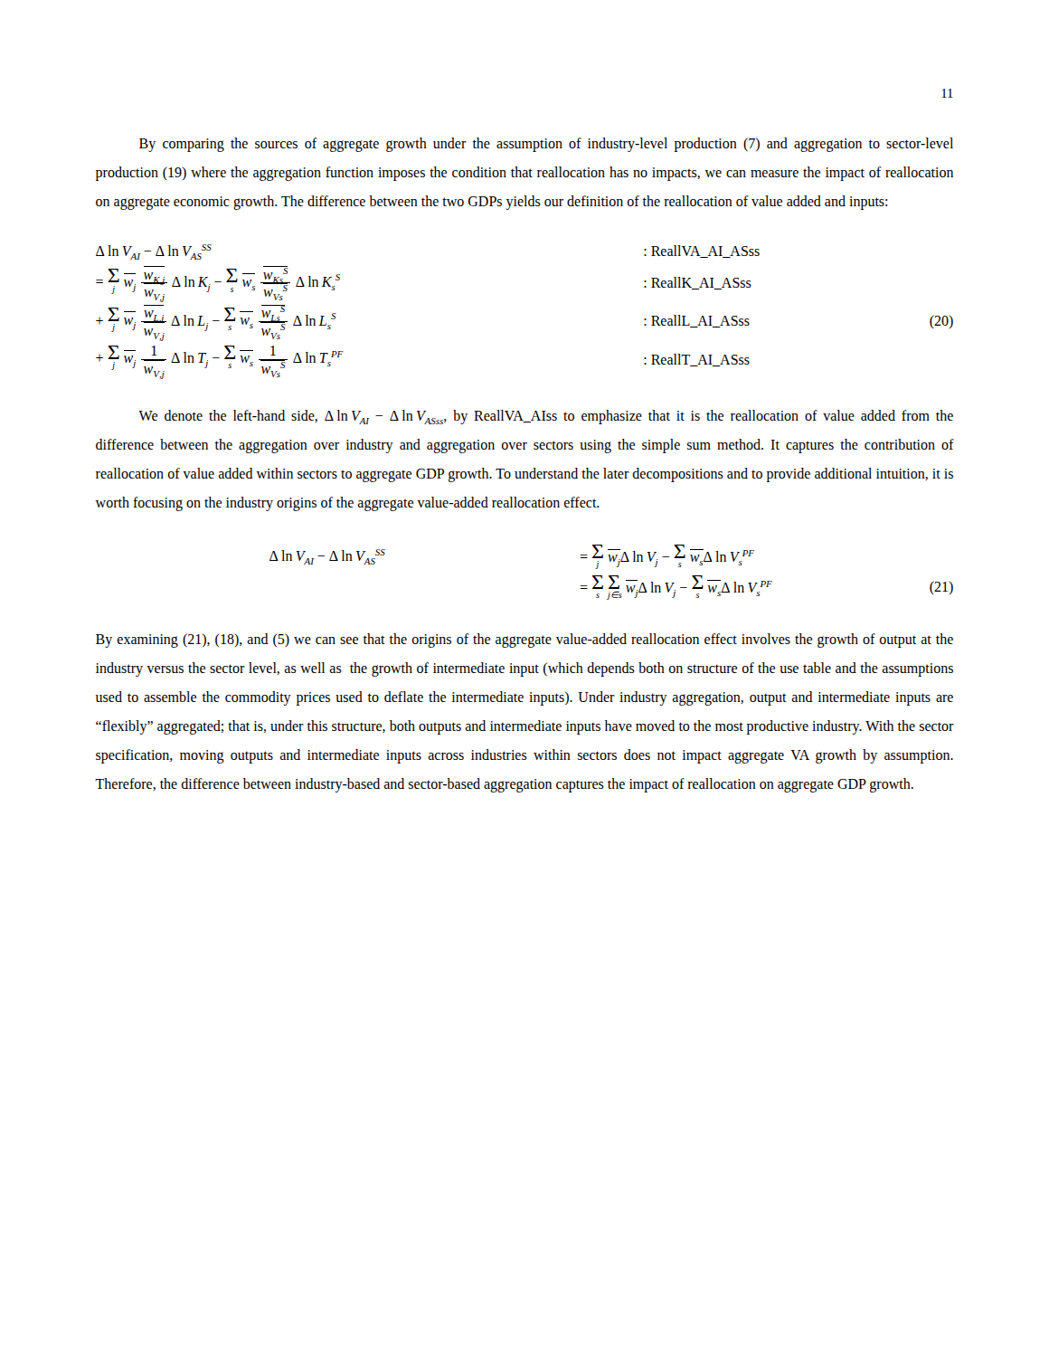11
By comparing the sources of aggregate growth under the assumption of industry-level production (7) and aggregation to sector-level production (19) where the aggregation function imposes the condition that reallocation has no impacts, we can measure the impact of reallocation on aggregate economic growth. The difference between the two GDPs yields our definition of the reallocation of value added and inputs:
| Δ ln V AI − Δ ln V AS SS | : ReallVA_AI_ASss | |
| = Σ j w j w K , j w V , j Δ ln K j − Σ s w s w Ks S w Vs S Δ ln K s S | : ReallK_AI_ASss | |
| + Σ j w j w L , j w V , j Δ ln L j − Σ s w s w Ls S w Vs S Δ ln L s S | : ReallL_AI_ASss | (20) |
| + Σ j w j 1 w V , j Δ ln T j − Σ s w s 1 w Vs S Δ ln T s PF | : ReallT_AI_ASss | |
We denote the left-hand side, Δ ln VAI − Δ ln VASss, by ReallVA_AIss to emphasize that it is the reallocation of value added from the difference between the aggregation over industry and aggregation over sectors using the simple sum method. It captures the contribution of reallocation of value added within sectors to aggregate GDP growth. To understand the later decompositions and to provide additional intuition, it is worth focusing on the industry origins of the aggregate value-added reallocation effect.
| Δ ln V AI − Δ ln V AS SS | = Σ j w j Δ ln V j − Σ s w s Δ ln V s PF | |
| | = Σ s Σ j∈s w j Δ ln V j − Σ s w s Δ ln V s PF | (21) |
By examining (21), (18), and (5) we can see that the origins of the aggregate value-added reallocation effect involves the growth of output at the industry versus the sector level, as well as the growth of intermediate input (which depends both on structure of the use table and the assumptions used to assemble the commodity prices used to deflate the intermediate inputs). Under industry aggregation, output and intermediate inputs are “flexibly” aggregated; that is, under this structure, both outputs and intermediate inputs have moved to the most productive industry. With the sector specification, moving outputs and intermediate inputs across industries within sectors does not impact aggregate VA growth by assumption. Therefore, the difference between industry-based and sector-based aggregation captures the impact of reallocation on aggregate GDP growth.